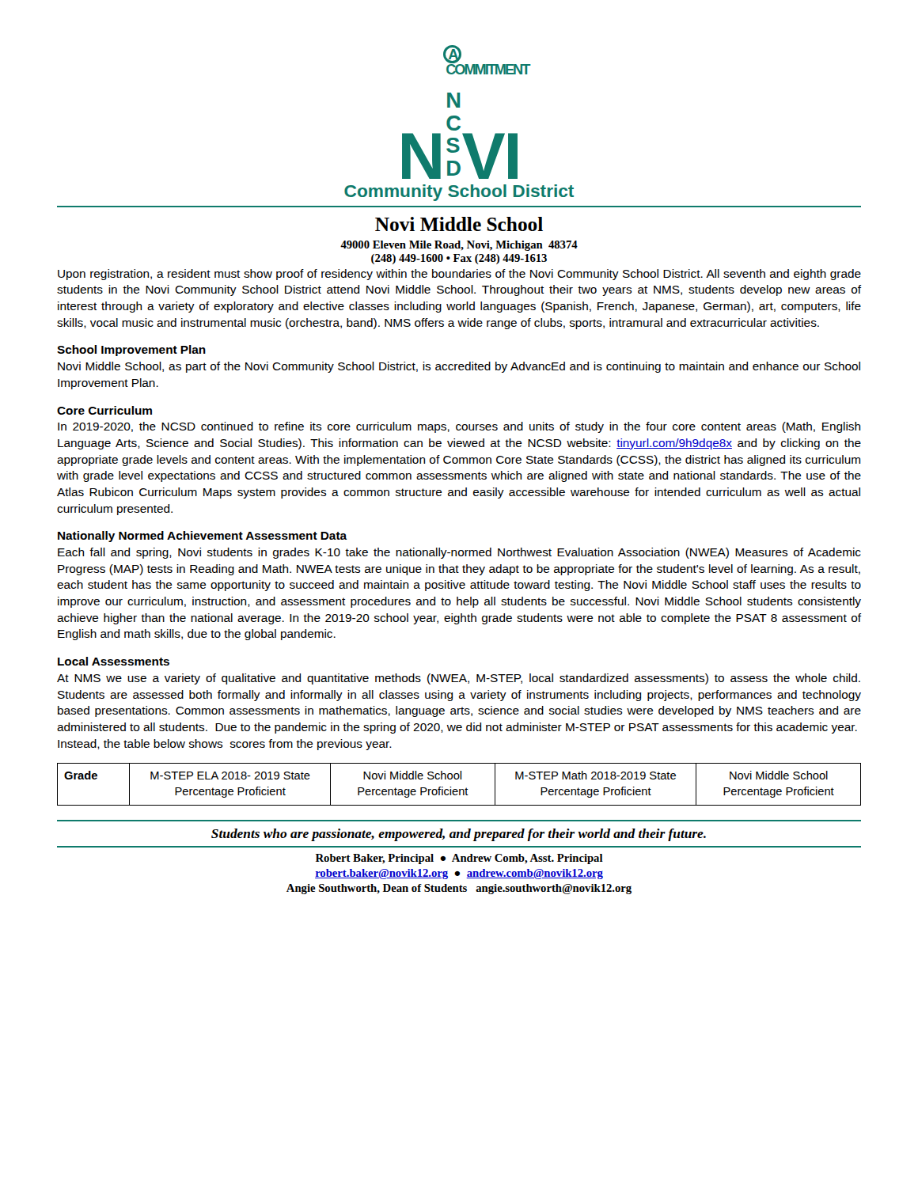NA COMMITMENTN C
S DVI
Community School District
Novi Middle School
49000 Eleven Mile Road, Novi, Michigan 48374
(248) 449-1600 • Fax (248) 449-1613
Upon registration, a resident must show proof of residency within the boundaries of the Novi Community School District. All seventh and eighth grade students in the Novi Community School District attend Novi Middle School. Throughout their two years at NMS, students develop new areas of interest through a variety of exploratory and elective classes including world languages (Spanish, French, Japanese, German), art, computers, life skills, vocal music and instrumental music (orchestra, band). NMS offers a wide range of clubs, sports, intramural and extracurricular activities.
School Improvement Plan
Novi Middle School, as part of the Novi Community School District, is accredited by AdvancEd and is continuing to maintain and enhance our School Improvement Plan.
Core Curriculum
In 2019-2020, the NCSD continued to refine its core curriculum maps, courses and units of study in the four core content areas (Math, English Language Arts, Science and Social Studies). This information can be viewed at the NCSD website: tinyurl.com/9h9dqe8x and by clicking on the appropriate grade levels and content areas. With the implementation of Common Core State Standards (CCSS), the district has aligned its curriculum with grade level expectations and CCSS and structured common assessments which are aligned with state and national standards. The use of the Atlas Rubicon Curriculum Maps system provides a common structure and easily accessible warehouse for intended curriculum as well as actual curriculum presented.
Nationally Normed Achievement Assessment Data
Each fall and spring, Novi students in grades K-10 take the nationally-normed Northwest Evaluation Association (NWEA) Measures of Academic Progress (MAP) tests in Reading and Math. NWEA tests are unique in that they adapt to be appropriate for the student's level of learning. As a result, each student has the same opportunity to succeed and maintain a positive attitude toward testing. The Novi Middle School staff uses the results to improve our curriculum, instruction, and assessment procedures and to help all students be successful. Novi Middle School students consistently achieve higher than the national average. In the 2019-20 school year, eighth grade students were not able to complete the PSAT 8 assessment of English and math skills, due to the global pandemic.
Local Assessments
At NMS we use a variety of qualitative and quantitative methods (NWEA, M-STEP, local standardized assessments) to assess the whole child. Students are assessed both formally and informally in all classes using a variety of instruments including projects, performances and technology based presentations. Common assessments in mathematics, language arts, science and social studies were developed by NMS teachers and are administered to all students. Due to the pandemic in the spring of 2020, we did not administer M-STEP or PSAT assessments for this academic year. Instead, the table below shows scores from the previous year.
| Grade | M-STEP ELA 2018- 2019 State Percentage Proficient | Novi Middle School Percentage Proficient | M-STEP Math 2018-2019 State Percentage Proficient | Novi Middle School Percentage Proficient |
| --- | --- | --- | --- | --- |
Students who are passionate, empowered, and prepared for their world and their future.
Robert Baker, Principal ● Andrew Comb, Asst. Principal
robert.baker@novik12.org ● andrew.comb@novik12.org
Angie Southworth, Dean of Students angie.southworth@novik12.org